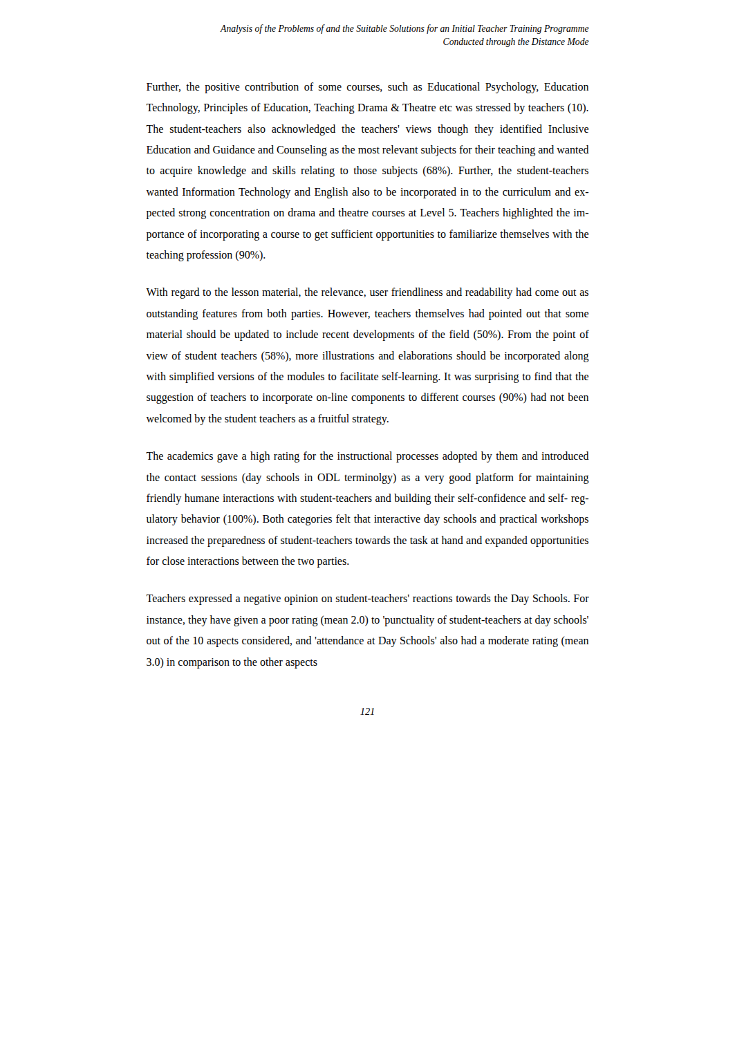Analysis of the Problems of and the Suitable Solutions for an Initial Teacher Training Programme
Conducted through the Distance Mode
Further, the positive contribution of some courses, such as Educational Psychology, Education Technology, Principles of Education, Teaching Drama & Theatre etc was stressed by teachers (10). The student-teachers also acknowledged the teachers' views though they identified Inclusive Education and Guidance and Counseling as the most relevant subjects for their teaching and wanted to acquire knowledge and skills relating to those subjects (68%). Further, the student-teachers wanted Information Technology and English also to be incorporated in to the curriculum and expected strong concentration on drama and theatre courses at Level 5. Teachers highlighted the importance of incorporating a course to get sufficient opportunities to familiarize themselves with the teaching profession (90%).
With regard to the lesson material, the relevance, user friendliness and readability had come out as outstanding features from both parties. However, teachers themselves had pointed out that some material should be updated to include recent developments of the field (50%). From the point of view of student teachers (58%), more illustrations and elaborations should be incorporated along with simplified versions of the modules to facilitate self-learning. It was surprising to find that the suggestion of teachers to incorporate on-line components to different courses (90%) had not been welcomed by the student teachers as a fruitful strategy.
The academics gave a high rating for the instructional processes adopted by them and introduced the contact sessions (day schools in ODL terminolgy) as a very good platform for maintaining friendly humane interactions with student-teachers and building their self-confidence and self- regulatory behavior (100%). Both categories felt that interactive day schools and practical workshops increased the preparedness of student-teachers towards the task at hand and expanded opportunities for close interactions between the two parties.
Teachers expressed a negative opinion on student-teachers' reactions towards the Day Schools. For instance, they have given a poor rating (mean 2.0) to 'punctuality of student-teachers at day schools' out of the 10 aspects considered, and 'attendance at Day Schools' also had a moderate rating (mean 3.0) in comparison to the other aspects
121